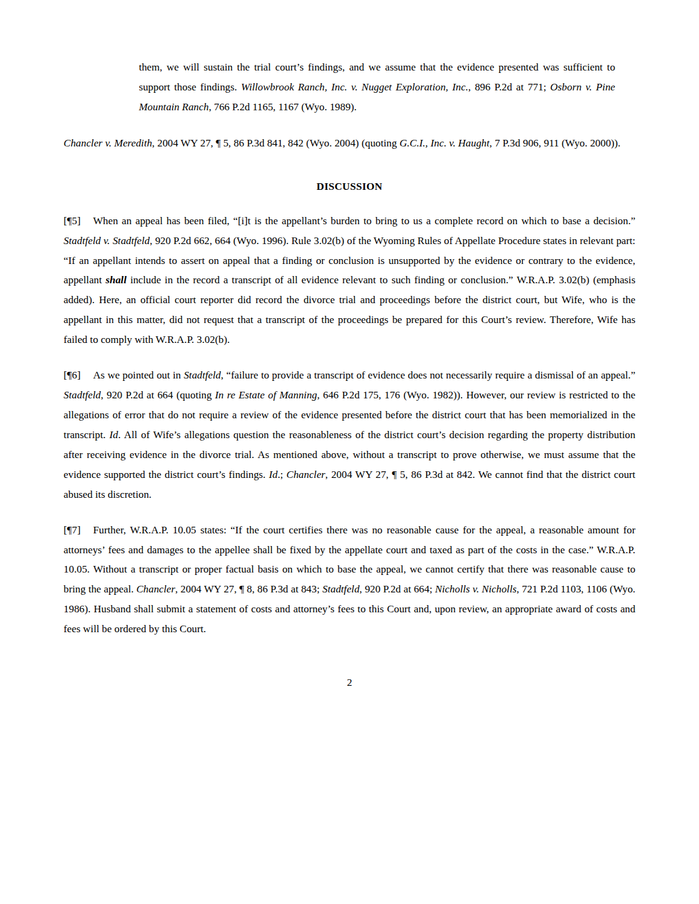them, we will sustain the trial court’s findings, and we assume that the evidence presented was sufficient to support those findings. Willowbrook Ranch, Inc. v. Nugget Exploration, Inc., 896 P.2d at 771; Osborn v. Pine Mountain Ranch, 766 P.2d 1165, 1167 (Wyo. 1989).
Chancler v. Meredith, 2004 WY 27, ¶ 5, 86 P.3d 841, 842 (Wyo. 2004) (quoting G.C.I., Inc. v. Haught, 7 P.3d 906, 911 (Wyo. 2000)).
DISCUSSION
[¶5] When an appeal has been filed, “[i]t is the appellant’s burden to bring to us a complete record on which to base a decision.” Stadtfeld v. Stadtfeld, 920 P.2d 662, 664 (Wyo. 1996). Rule 3.02(b) of the Wyoming Rules of Appellate Procedure states in relevant part: “If an appellant intends to assert on appeal that a finding or conclusion is unsupported by the evidence or contrary to the evidence, appellant shall include in the record a transcript of all evidence relevant to such finding or conclusion.” W.R.A.P. 3.02(b) (emphasis added). Here, an official court reporter did record the divorce trial and proceedings before the district court, but Wife, who is the appellant in this matter, did not request that a transcript of the proceedings be prepared for this Court’s review. Therefore, Wife has failed to comply with W.R.A.P. 3.02(b).
[¶6] As we pointed out in Stadtfeld, “failure to provide a transcript of evidence does not necessarily require a dismissal of an appeal.” Stadtfeld, 920 P.2d at 664 (quoting In re Estate of Manning, 646 P.2d 175, 176 (Wyo. 1982)). However, our review is restricted to the allegations of error that do not require a review of the evidence presented before the district court that has been memorialized in the transcript. Id. All of Wife’s allegations question the reasonableness of the district court’s decision regarding the property distribution after receiving evidence in the divorce trial. As mentioned above, without a transcript to prove otherwise, we must assume that the evidence supported the district court’s findings. Id.; Chancler, 2004 WY 27, ¶ 5, 86 P.3d at 842. We cannot find that the district court abused its discretion.
[¶7] Further, W.R.A.P. 10.05 states: “If the court certifies there was no reasonable cause for the appeal, a reasonable amount for attorneys’ fees and damages to the appellee shall be fixed by the appellate court and taxed as part of the costs in the case.” W.R.A.P. 10.05. Without a transcript or proper factual basis on which to base the appeal, we cannot certify that there was reasonable cause to bring the appeal. Chancler, 2004 WY 27, ¶ 8, 86 P.3d at 843; Stadtfeld, 920 P.2d at 664; Nicholls v. Nicholls, 721 P.2d 1103, 1106 (Wyo. 1986). Husband shall submit a statement of costs and attorney’s fees to this Court and, upon review, an appropriate award of costs and fees will be ordered by this Court.
2